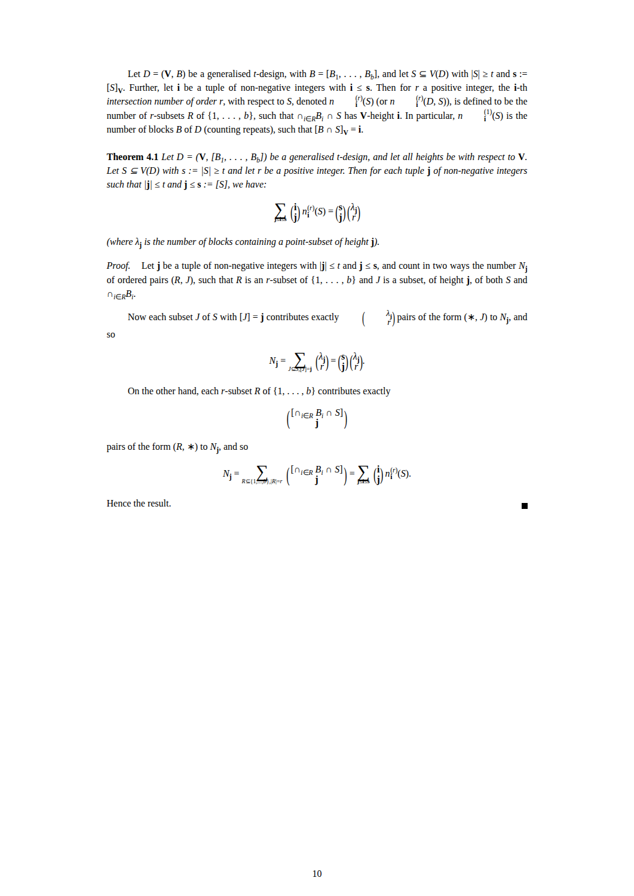Let D = (V, B) be a generalised t-design, with B = [B1, . . . , Bb], and let S ⊆ V(D) with |S| ≥ t and s := [S]V. Further, let i be a tuple of non-negative integers with i ≤ s. Then for r a positive integer, the i-th intersection number of order r, with respect to S, denoted n(r) i(S) (or n(r) i(D, S)), is defined to be the number of r-subsets R of {1, . . . , b}, such that ∩i∈RBi ∩ S has V-height i. In particular, n(1) i(S) is the number of blocks B of D (counting repeats), such that [B ∩ S]V = i.
Theorem 4.1 Let D = (V, [B1, . . . , Bb]) be a generalised t-design, and let all heights be with respect to V. Let S ⊆ V(D) with s := |S| ≥ t and let r be a positive integer. Then for each tuple j of non-negative integers such that |j| ≤ t and j ≤ s := [S], we have:
∑ j≤i≤s ij n(r) i(S) = sj λj r
(where λj is the number of blocks containing a point-subset of height j).
Proof. Let j be a tuple of non-negative integers with |j| ≤ t and j ≤ s, and count in two ways the number Nj of ordered pairs (R, J), such that R is an r-subset of {1, . . . , b} and J is a subset, of height j, of both S and ∩i∈RBi.
Now each subset J of S with [J] = j contributes exactly λj r pairs of the form (∗, J) to Nj, and so
Nj = ∑ J⊆S,[J]=j λj r = sj λj r.
On the other hand, each r-subset R of {1, . . . , b} contributes exactly
[∩i∈R Bi ∩ S] j
pairs of the form (R, ∗) to Nj, and so
Nj = ∑ R⊆{1,...,b},|R|=r [∩i∈R Bi ∩ S] j = ∑ j≤i≤s ij n(r) i(S).
Hence the result.
10